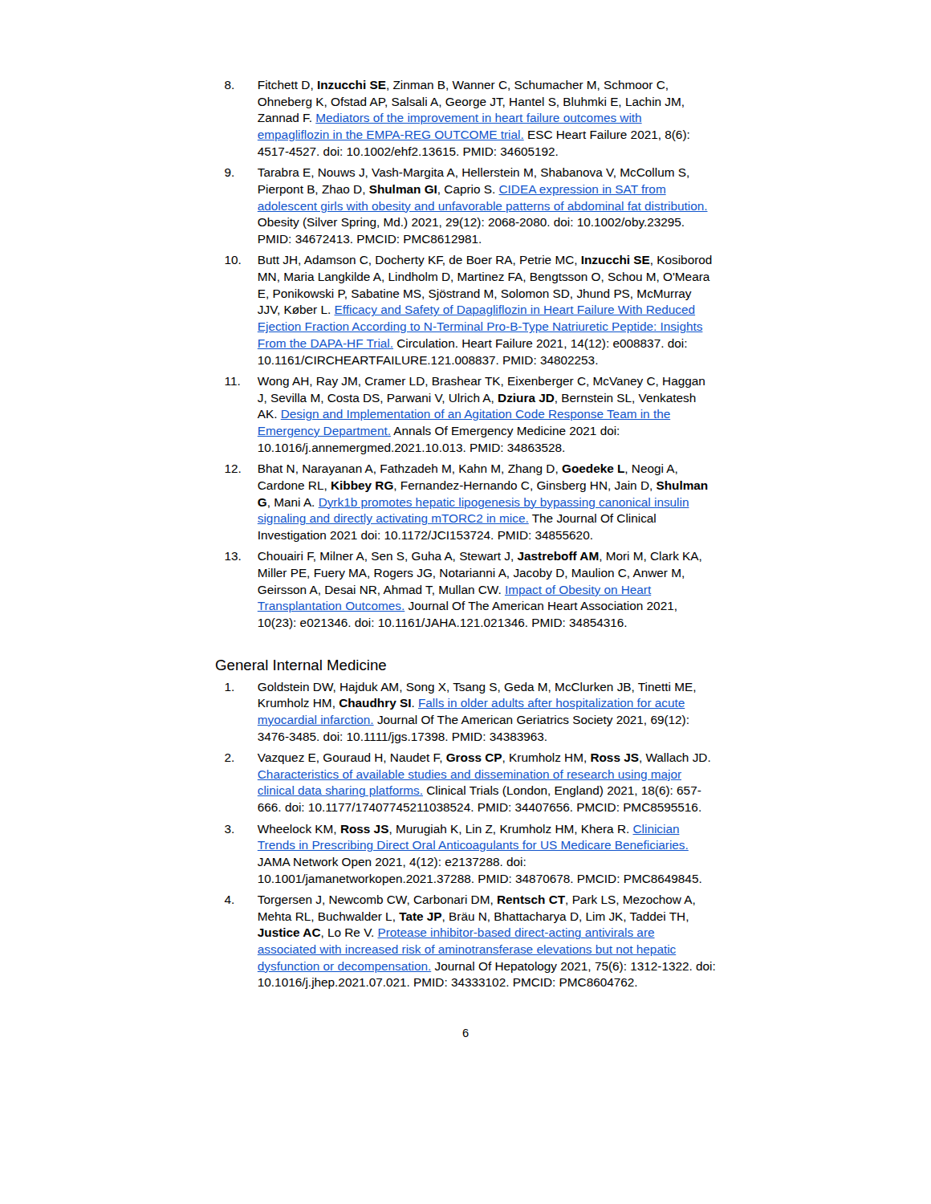Fitchett D, Inzucchi SE, Zinman B, Wanner C, Schumacher M, Schmoor C, Ohneberg K, Ofstad AP, Salsali A, George JT, Hantel S, Bluhmki E, Lachin JM, Zannad F. Mediators of the improvement in heart failure outcomes with empagliflozin in the EMPA-REG OUTCOME trial. ESC Heart Failure 2021, 8(6): 4517-4527. doi: 10.1002/ehf2.13615. PMID: 34605192.
Tarabra E, Nouws J, Vash-Margita A, Hellerstein M, Shabanova V, McCollum S, Pierpont B, Zhao D, Shulman GI, Caprio S. CIDEA expression in SAT from adolescent girls with obesity and unfavorable patterns of abdominal fat distribution. Obesity (Silver Spring, Md.) 2021, 29(12): 2068-2080. doi: 10.1002/oby.23295. PMID: 34672413. PMCID: PMC8612981.
Butt JH, Adamson C, Docherty KF, de Boer RA, Petrie MC, Inzucchi SE, Kosiborod MN, Maria Langkilde A, Lindholm D, Martinez FA, Bengtsson O, Schou M, O'Meara E, Ponikowski P, Sabatine MS, Sjöstrand M, Solomon SD, Jhund PS, McMurray JJV, Køber L. Efficacy and Safety of Dapagliflozin in Heart Failure With Reduced Ejection Fraction According to N-Terminal Pro-B-Type Natriuretic Peptide: Insights From the DAPA-HF Trial. Circulation. Heart Failure 2021, 14(12): e008837. doi: 10.1161/CIRCHEARTFAILURE.121.008837. PMID: 34802253.
Wong AH, Ray JM, Cramer LD, Brashear TK, Eixenberger C, McVaney C, Haggan J, Sevilla M, Costa DS, Parwani V, Ulrich A, Dziura JD, Bernstein SL, Venkatesh AK. Design and Implementation of an Agitation Code Response Team in the Emergency Department. Annals Of Emergency Medicine 2021 doi: 10.1016/j.annemergmed.2021.10.013. PMID: 34863528.
Bhat N, Narayanan A, Fathzadeh M, Kahn M, Zhang D, Goedeke L, Neogi A, Cardone RL, Kibbey RG, Fernandez-Hernando C, Ginsberg HN, Jain D, Shulman G, Mani A. Dyrk1b promotes hepatic lipogenesis by bypassing canonical insulin signaling and directly activating mTORC2 in mice. The Journal Of Clinical Investigation 2021 doi: 10.1172/JCI153724. PMID: 34855620.
Chouairi F, Milner A, Sen S, Guha A, Stewart J, Jastreboff AM, Mori M, Clark KA, Miller PE, Fuery MA, Rogers JG, Notarianni A, Jacoby D, Maulion C, Anwer M, Geirsson A, Desai NR, Ahmad T, Mullan CW. Impact of Obesity on Heart Transplantation Outcomes. Journal Of The American Heart Association 2021, 10(23): e021346. doi: 10.1161/JAHA.121.021346. PMID: 34854316.
General Internal Medicine
Goldstein DW, Hajduk AM, Song X, Tsang S, Geda M, McClurken JB, Tinetti ME, Krumholz HM, Chaudhry SI. Falls in older adults after hospitalization for acute myocardial infarction. Journal Of The American Geriatrics Society 2021, 69(12): 3476-3485. doi: 10.1111/jgs.17398. PMID: 34383963.
Vazquez E, Gouraud H, Naudet F, Gross CP, Krumholz HM, Ross JS, Wallach JD. Characteristics of available studies and dissemination of research using major clinical data sharing platforms. Clinical Trials (London, England) 2021, 18(6): 657-666. doi: 10.1177/17407745211038524. PMID: 34407656. PMCID: PMC8595516.
Wheelock KM, Ross JS, Murugiah K, Lin Z, Krumholz HM, Khera R. Clinician Trends in Prescribing Direct Oral Anticoagulants for US Medicare Beneficiaries. JAMA Network Open 2021, 4(12): e2137288. doi: 10.1001/jamanetworkopen.2021.37288. PMID: 34870678. PMCID: PMC8649845.
Torgersen J, Newcomb CW, Carbonari DM, Rentsch CT, Park LS, Mezochow A, Mehta RL, Buchwalder L, Tate JP, Bräu N, Bhattacharya D, Lim JK, Taddei TH, Justice AC, Lo Re V. Protease inhibitor-based direct-acting antivirals are associated with increased risk of aminotransferase elevations but not hepatic dysfunction or decompensation. Journal Of Hepatology 2021, 75(6): 1312-1322. doi: 10.1016/j.jhep.2021.07.021. PMID: 34333102. PMCID: PMC8604762.
6